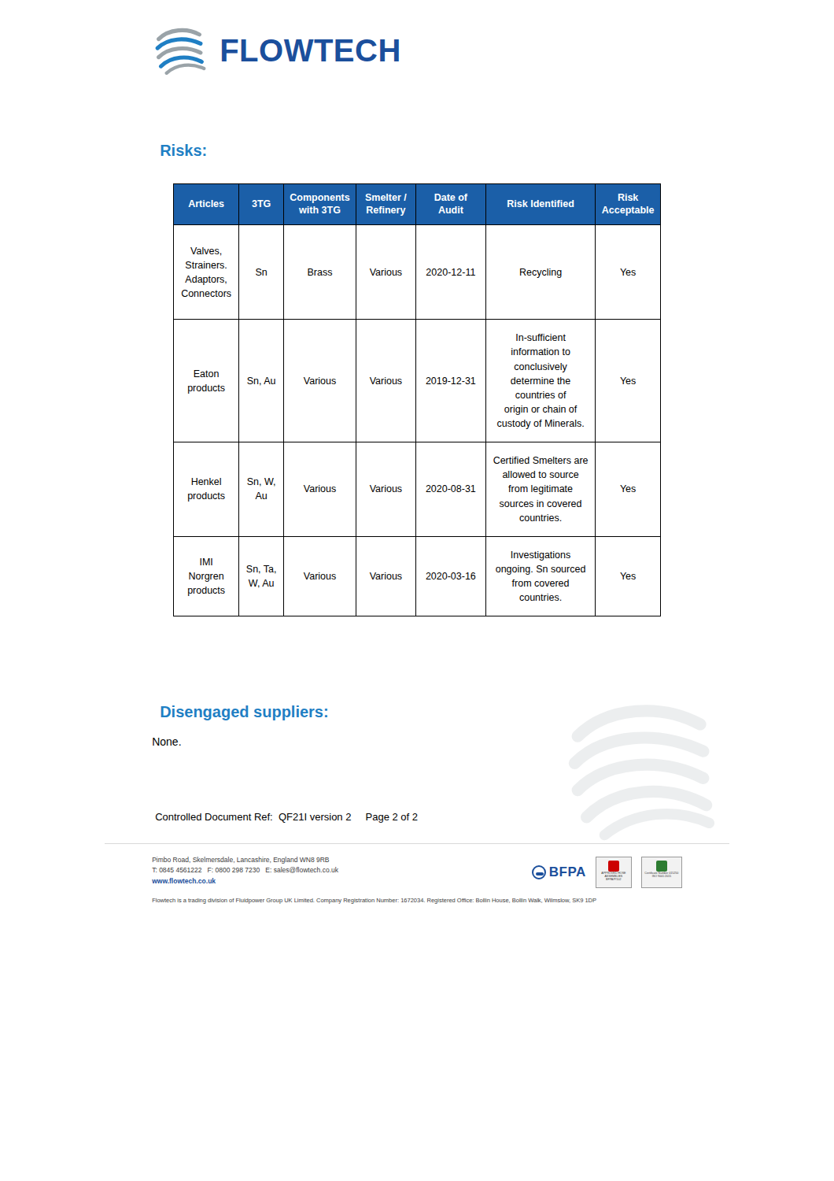FLOWTECH
Risks:
| Articles | 3TG | Components with 3TG | Smelter / Refinery | Date of Audit | Risk Identified | Risk Acceptable |
| --- | --- | --- | --- | --- | --- | --- |
| Valves, Strainers. Adaptors, Connectors | Sn | Brass | Various | 2020-12-11 | Recycling | Yes |
| Eaton products | Sn, Au | Various | Various | 2019-12-31 | In-sufficient information to conclusively determine the countries of origin or chain of custody of Minerals. | Yes |
| Henkel products | Sn, W, Au | Various | Various | 2020-08-31 | Certified Smelters are allowed to source from legitimate sources in covered countries. | Yes |
| IMI Norgren products | Sn, Ta, W, Au | Various | Various | 2020-03-16 | Investigations ongoing. Sn sourced from covered countries. | Yes |
Disengaged suppliers:
None.
Controlled Document Ref: QF21I version 2 Page 2 of 2
Pimbo Road, Skelmersdale, Lancashire, England WN8 9RB
T: 0845 4561222 F: 0800 298 7230 E: sales@flowtech.co.uk
www.flowtech.co.uk
BFPA
APPROVED HOSE
ASSEMBLIES
BFPA/P/102
Certificate Number 015250
ISO 9001:2015
Flowtech is a trading division of Fluidpower Group UK Limited. Company Registration Number: 1672034. Registered Office: Bollin House, Bollin Walk, Wilmslow, SK9 1DP